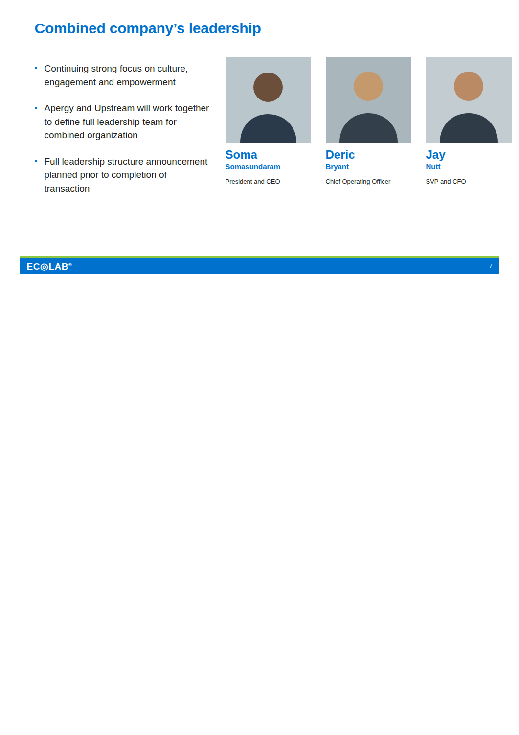Combined company’s leadership
Continuing strong focus on culture, engagement and empowerment
Apergy and Upstream will work together to define full leadership team for combined organization
Full leadership structure announcement planned prior to completion of transaction
Soma
Somasundaram
President and CEO
Deric
Bryant
Chief Operating Officer
Jay
Nutt
SVP and CFO
EC◎LAB®
7